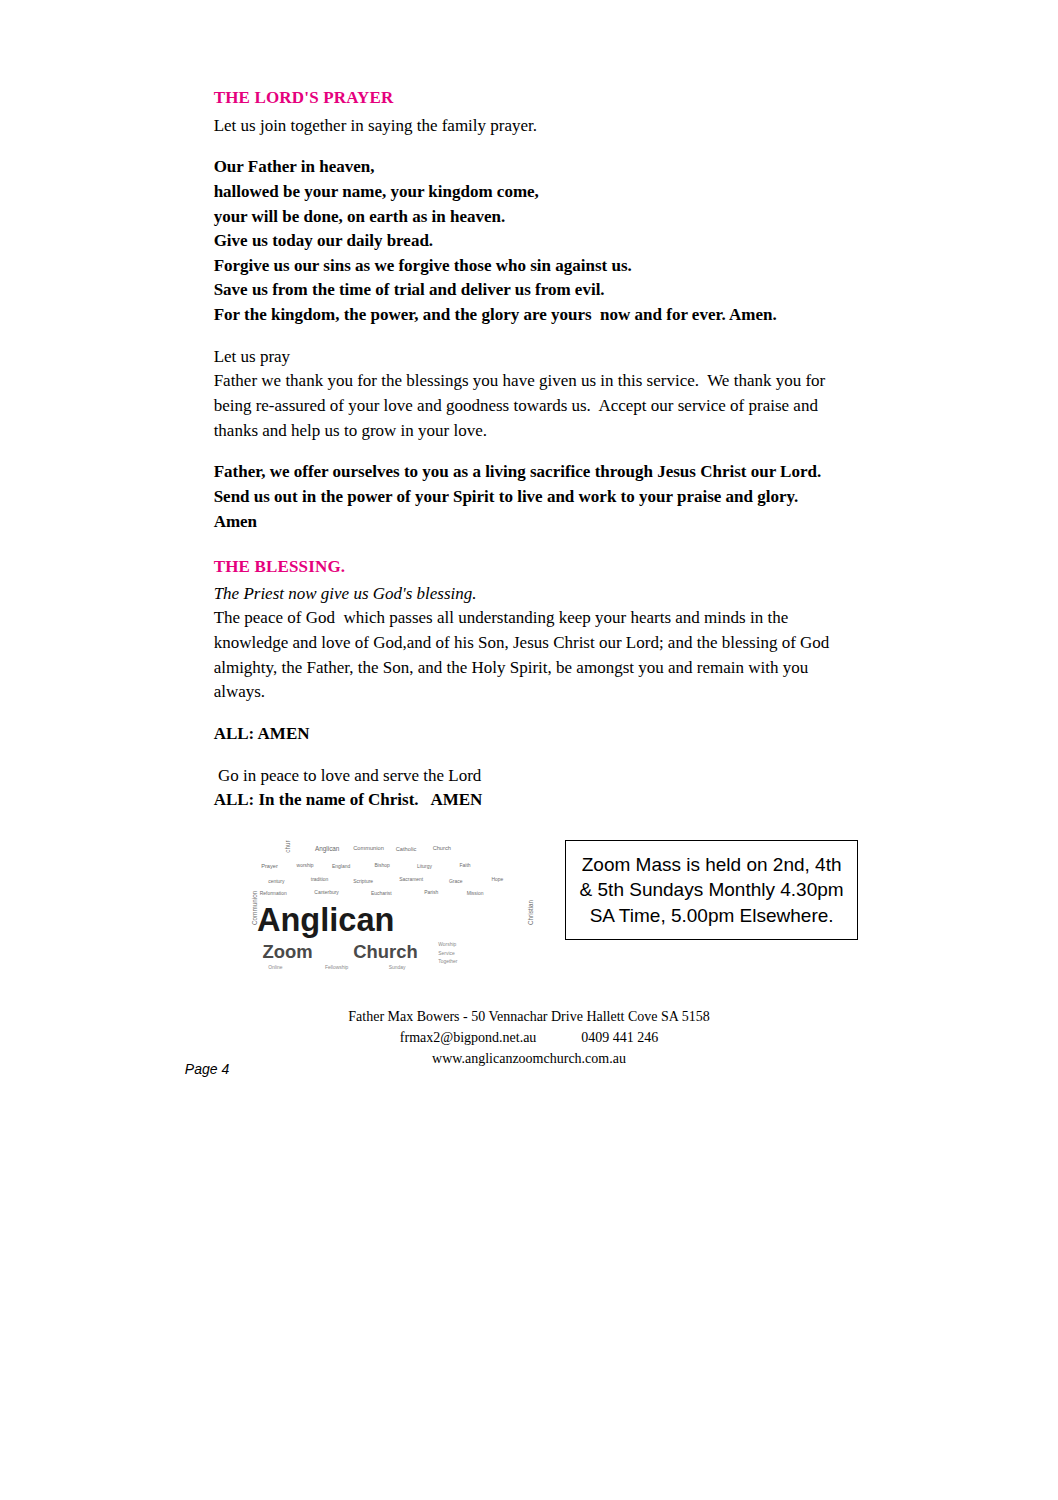THE LORD'S PRAYER
Let us join together in saying the family prayer.
Our Father in heaven,
hallowed be your name, your kingdom come,
your will be done, on earth as in heaven.
Give us today our daily bread.
Forgive us our sins as we forgive those who sin against us.
Save us from the time of trial and deliver us from evil.
For the kingdom, the power, and the glory are yours now and for ever. Amen.
Let us pray
Father we thank you for the blessings you have given us in this service. We thank you for being re-assured of your love and goodness towards us. Accept our service of praise and thanks and help us to grow in your love.
Father, we offer ourselves to you as a living sacrifice through Jesus Christ our Lord. Send us out in the power of your Spirit to live and work to your praise and glory. Amen
THE BLESSING.
The Priest now give us God's blessing.
The peace of God which passes all understanding keep your hearts and minds in the knowledge and love of God,and of his Son, Jesus Christ our Lord; and the blessing of God almighty, the Father, the Son, and the Holy Spirit, be amongst you and remain with you always.
ALL: AMEN
Go in peace to love and serve the Lord
ALL: In the name of Christ. AMEN
churches Anglican Communion Catholic Church Prayer worship England Bishop Liturgy Faith century tradition Scripture Sacrament Grace Hope Reformation Canterbury Eucharist Parish Mission Communion Christian Anglican Zoom Church Worship Service Together Online Fellowship Sunday
Zoom Mass is held on 2nd, 4th & 5th Sundays Monthly 4.30pm SA Time, 5.00pm Elsewhere.
Father Max Bowers - 50 Vennachar Drive Hallett Cove SA 5158 frmax2@bigpond.net.au 0409 441 246 www.anglicanzoomchurch.com.au
Page 4